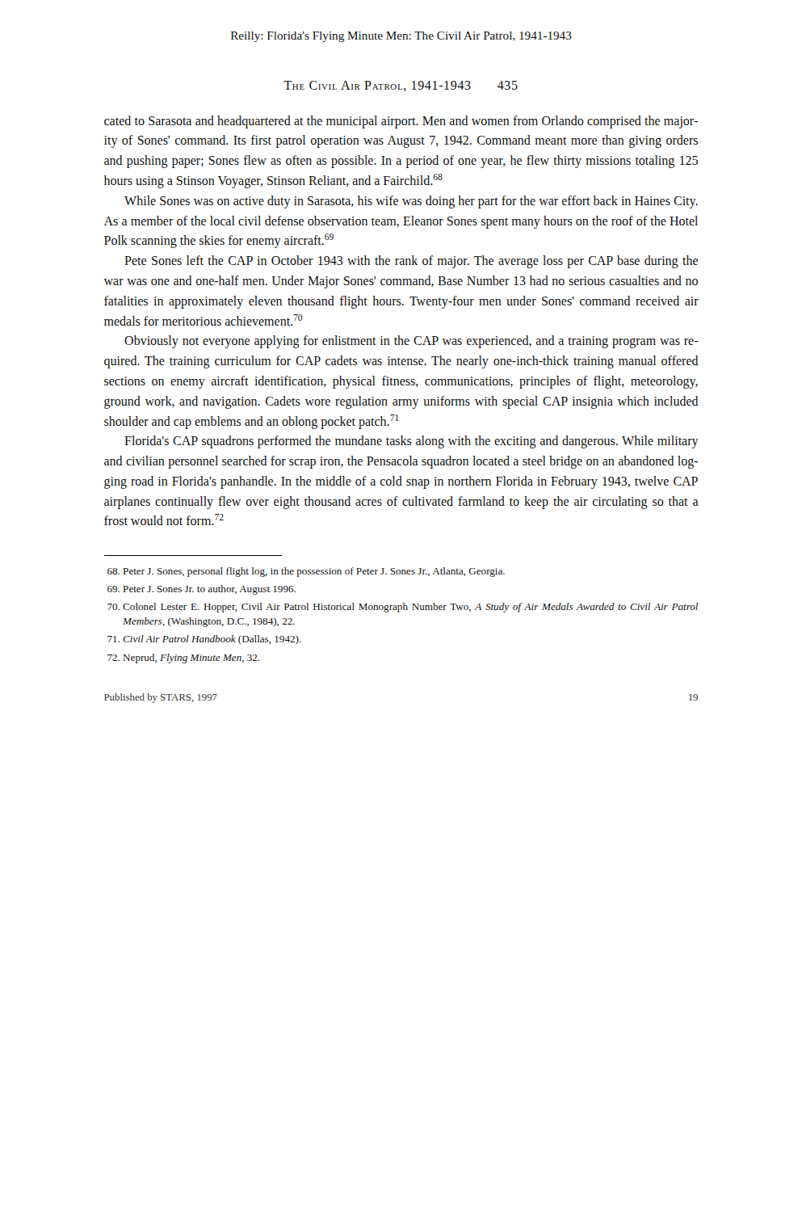Reilly: Florida's Flying Minute Men: The Civil Air Patrol, 1941-1943
The Civil Air Patrol, 1941-1943 435
cated to Sarasota and headquartered at the municipal airport. Men and women from Orlando comprised the majority of Sones' command. Its first patrol operation was August 7, 1942. Command meant more than giving orders and pushing paper; Sones flew as often as possible. In a period of one year, he flew thirty missions totaling 125 hours using a Stinson Voyager, Stinson Reliant, and a Fairchild.68
While Sones was on active duty in Sarasota, his wife was doing her part for the war effort back in Haines City. As a member of the local civil defense observation team, Eleanor Sones spent many hours on the roof of the Hotel Polk scanning the skies for enemy aircraft.69
Pete Sones left the CAP in October 1943 with the rank of major. The average loss per CAP base during the war was one and one-half men. Under Major Sones' command, Base Number 13 had no serious casualties and no fatalities in approximately eleven thousand flight hours. Twenty-four men under Sones' command received air medals for meritorious achievement.70
Obviously not everyone applying for enlistment in the CAP was experienced, and a training program was required. The training curriculum for CAP cadets was intense. The nearly one-inch-thick training manual offered sections on enemy aircraft identification, physical fitness, communications, principles of flight, meteorology, ground work, and navigation. Cadets wore regulation army uniforms with special CAP insignia which included shoulder and cap emblems and an oblong pocket patch.71
Florida's CAP squadrons performed the mundane tasks along with the exciting and dangerous. While military and civilian personnel searched for scrap iron, the Pensacola squadron located a steel bridge on an abandoned logging road in Florida's panhandle. In the middle of a cold snap in northern Florida in February 1943, twelve CAP airplanes continually flew over eight thousand acres of cultivated farmland to keep the air circulating so that a frost would not form.72
Peter J. Sones, personal flight log, in the possession of Peter J. Sones Jr., Atlanta, Georgia.
Peter J. Sones Jr. to author, August 1996.
Colonel Lester E. Hopper, Civil Air Patrol Historical Monograph Number Two, A Study of Air Medals Awarded to Civil Air Patrol Members, (Washington, D.C., 1984), 22.
Civil Air Patrol Handbook (Dallas, 1942).
Neprud, Flying Minute Men, 32.
Published by STARS, 1997 19